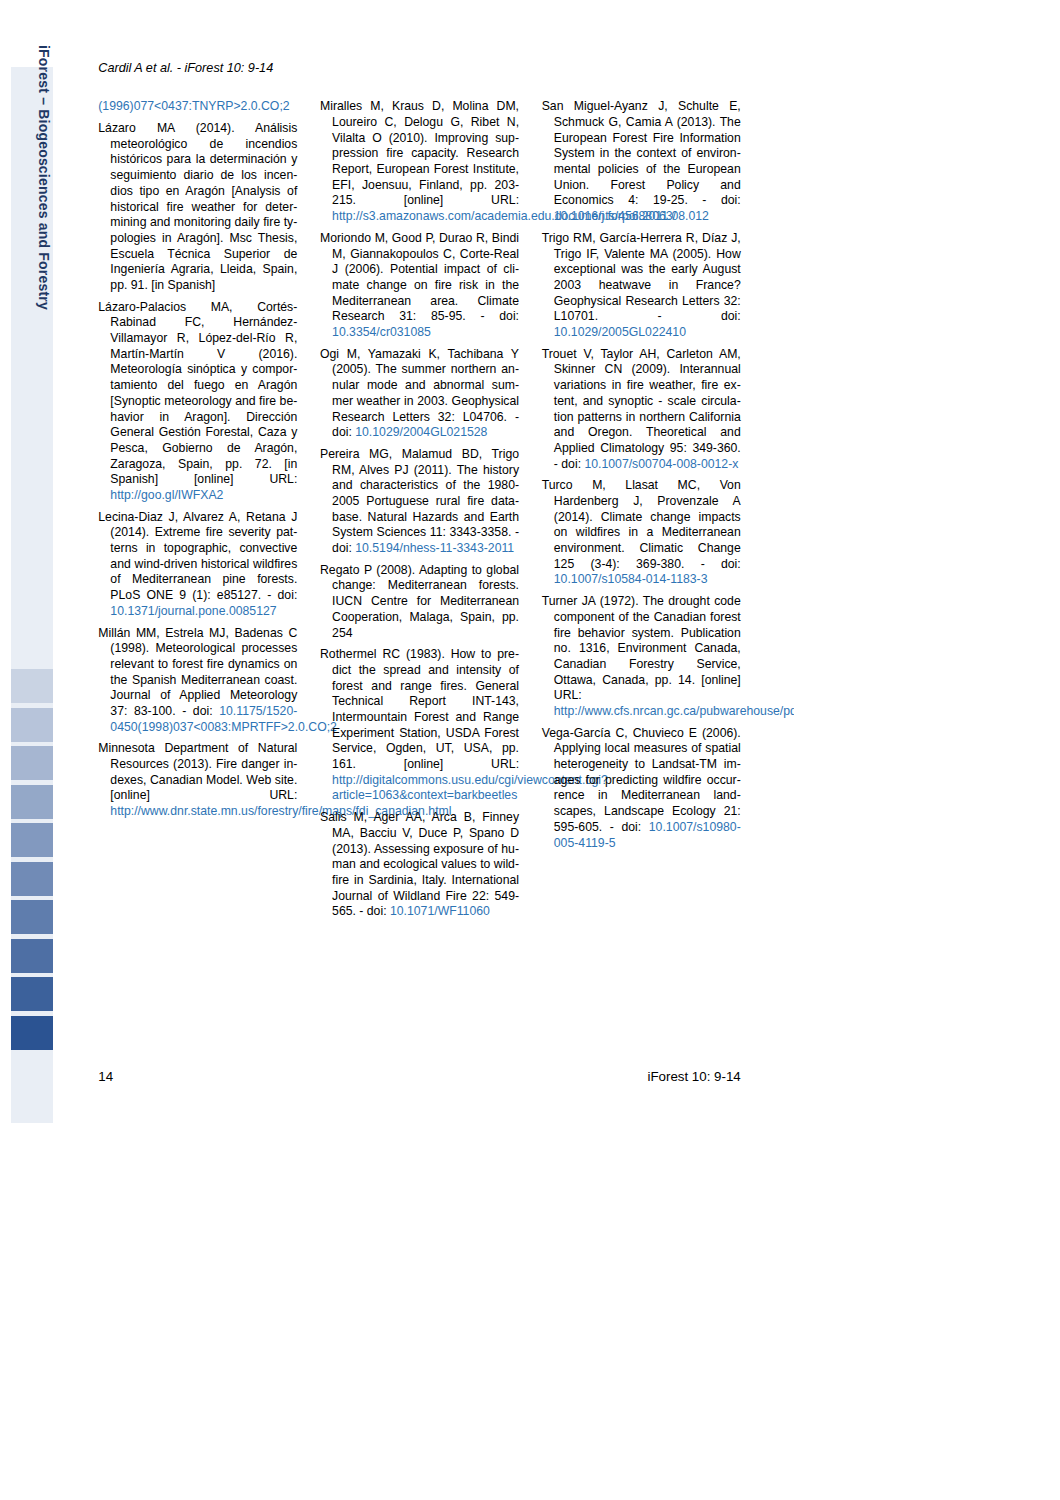iForest – Biogeosciences and Forestry
Cardil A et al. - iForest 10: 9-14
(1996)077<0437:TNYRP>2.0.CO;2
Lázaro MA (2014). Análisis meteorológico de incendios históricos para la determinación y seguimiento diario de los incendios tipo en Aragón [Analysis of historical fire weather for determining and monitoring daily fire typologies in Aragón]. Msc Thesis, Escuela Técnica Superior de Ingeniería Agraria, Lleida, Spain, pp. 91. [in Spanish]
Lázaro-Palacios MA, Cortés-Rabinad FC, Hernández-Villamayor R, López-del-Río R, Martín-Martín V (2016). Meteorología sinóptica y comportamiento del fuego en Aragón [Synoptic meteorology and fire behavior in Aragon]. Dirección General Gestión Forestal, Caza y Pesca, Gobierno de Aragón, Zaragoza, Spain, pp. 72. [in Spanish] [online] URL: http://goo.gl/IWFXA2
Lecina-Diaz J, Alvarez A, Retana J (2014). Extreme fire severity patterns in topographic, convective and wind-driven historical wildfires of Mediterranean pine forests. PLoS ONE 9 (1): e85127. - doi: 10.1371/journal.pone.0085127
Millán MM, Estrela MJ, Badenas C (1998). Meteorological processes relevant to forest fire dynamics on the Spanish Mediterranean coast. Journal of Applied Meteorology 37: 83-100. - doi: 10.1175/1520-0450(1998)037<0083:MPRTFF>2.0.CO;2
Minnesota Department of Natural Resources (2013). Fire danger indexes, Canadian Model. Web site. [online] URL: http://www.dnr.state.mn.us/forestry/fire/maps/fdi_canadian.html
Miralles M, Kraus D, Molina DM, Loureiro C, Delogu G, Ribet N, Vilalta O (2010). Improving suppression fire capacity. Research Report, European Forest Institute, EFI, Joensuu, Finland, pp. 203-215. [online] URL: http://s3.amazonaws.com/academia.edu.documents/45688063/
Moriondo M, Good P, Durao R, Bindi M, Giannakopoulos C, Corte-Real J (2006). Potential impact of climate change on fire risk in the Mediterranean area. Climate Research 31: 85-95. - doi: 10.3354/cr031085
Ogi M, Yamazaki K, Tachibana Y (2005). The summer northern annular mode and abnormal summer weather in 2003. Geophysical Research Letters 32: L04706. - doi: 10.1029/2004GL021528
Pereira MG, Malamud BD, Trigo RM, Alves PJ (2011). The history and characteristics of the 1980-2005 Portuguese rural fire database. Natural Hazards and Earth System Sciences 11: 3343-3358. - doi: 10.5194/nhess-11-3343-2011
Regato P (2008). Adapting to global change: Mediterranean forests. IUCN Centre for Mediterranean Cooperation, Malaga, Spain, pp. 254
Rothermel RC (1983). How to predict the spread and intensity of forest and range fires. General Technical Report INT-143, Intermountain Forest and Range Experiment Station, USDA Forest Service, Ogden, UT, USA, pp. 161. [online] URL: http://digitalcommons.usu.edu/cgi/viewcontent.cgi?article=1063&context=barkbeetles
Salis M, Ager AA, Arca B, Finney MA, Bacciu V, Duce P, Spano D (2013). Assessing exposure of human and ecological values to wildfire in Sardinia, Italy. International Journal of Wildland Fire 22: 549-565. - doi: 10.1071/WF11060
San Miguel-Ayanz J, Schulte E, Schmuck G, Camia A (2013). The European Forest Fire Information System in the context of environmental policies of the European Union. Forest Policy and Economics 4: 19-25. - doi: 10.1016/j.forpol.2011.08.012
Trigo RM, García-Herrera R, Díaz J, Trigo IF, Valente MA (2005). How exceptional was the early August 2003 heatwave in France? Geophysical Research Letters 32: L10701. - doi: 10.1029/2005GL022410
Trouet V, Taylor AH, Carleton AM, Skinner CN (2009). Interannual variations in fire weather, fire extent, and synoptic - scale circulation patterns in northern California and Oregon. Theoretical and Applied Climatology 95: 349-360. - doi: 10.1007/s00704-008-0012-x
Turco M, Llasat MC, Von Hardenberg J, Provenzale A (2014). Climate change impacts on wildfires in a Mediterranean environment. Climatic Change 125 (3-4): 369-380. - doi: 10.1007/s10584-014-1183-3
Turner JA (1972). The drought code component of the Canadian forest fire behavior system. Publication no. 1316, Environment Canada, Canadian Forestry Service, Ottawa, Canada, pp. 14. [online] URL: http://www.cfs.nrcan.gc.ca/pubwarehouse/pdfs/28538.pdf
Vega-García C, Chuvieco E (2006). Applying local measures of spatial heterogeneity to Landsat-TM images for predicting wildfire occurrence in Mediterranean landscapes, Landscape Ecology 21: 595-605. - doi: 10.1007/s10980-005-4119-5
14
iForest 10: 9-14